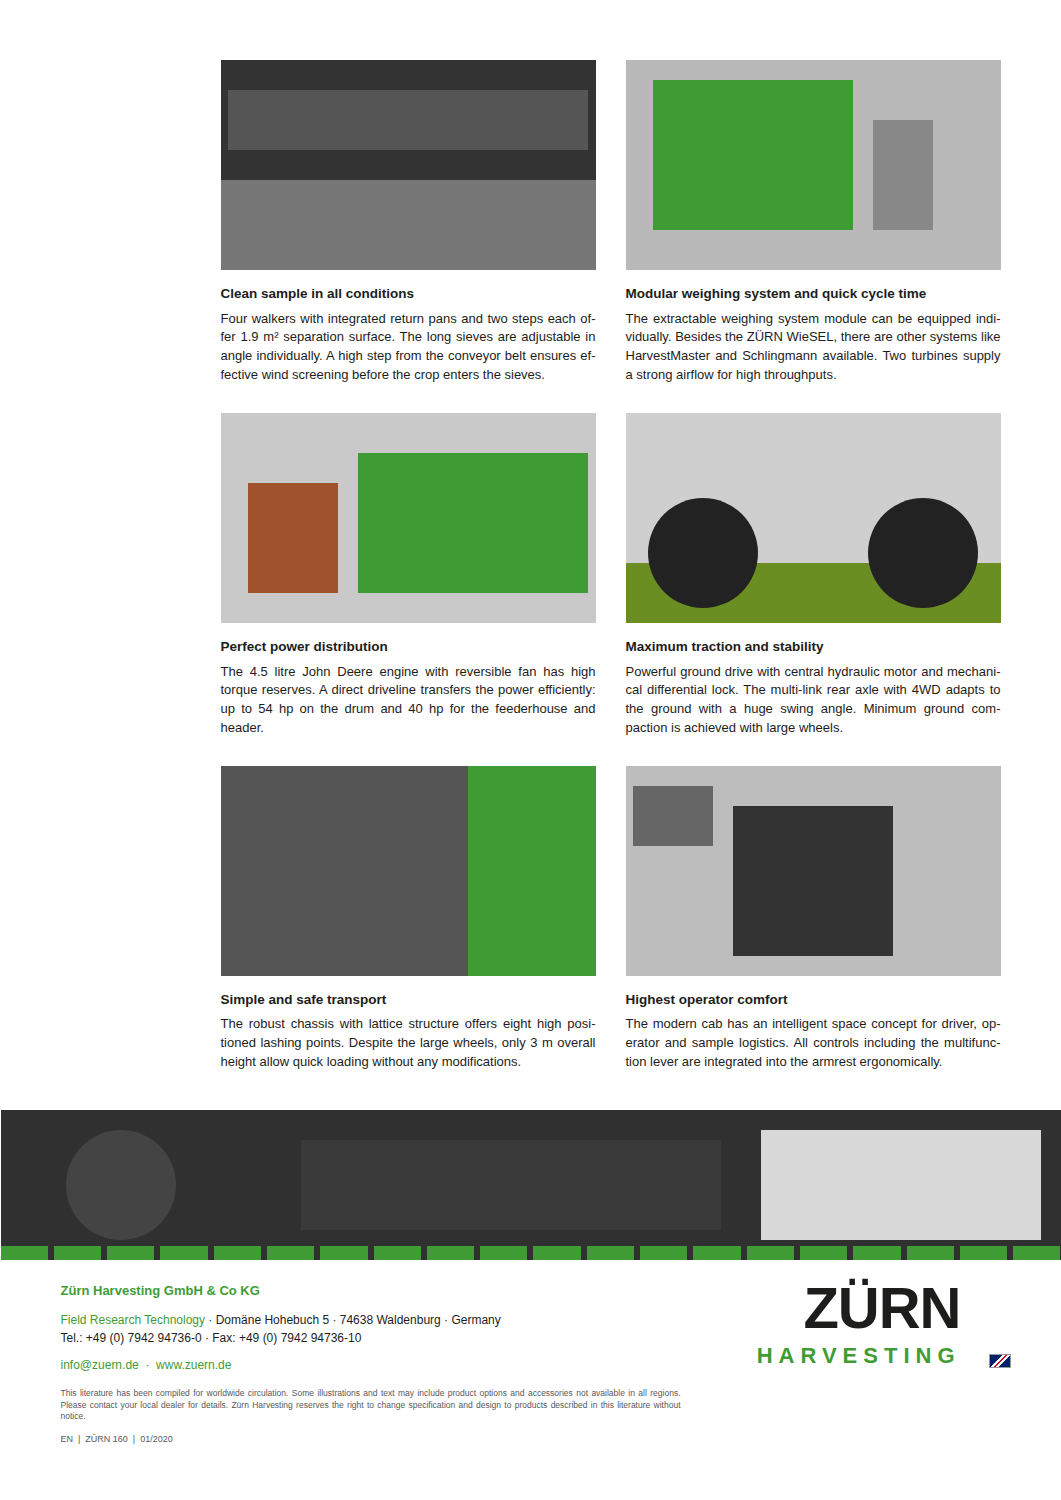FIELD RESEARCH TECHNOLOGY
Clean sample in all conditions
Four walkers with integrated return pans and two steps each offer 1.9 m² separation surface. The long sieves are adjustable in angle individually. A high step from the conveyor belt ensures effective wind screening before the crop enters the sieves.
Modular weighing system and quick cycle time
The extractable weighing system module can be equipped individually. Besides the ZÜRN WieSEL, there are other systems like HarvestMaster and Schlingmann available. Two turbines supply a strong airflow for high throughputs.
Perfect power distribution
The 4.5 litre John Deere engine with reversible fan has high torque reserves. A direct driveline transfers the power efficiently: up to 54 hp on the drum and 40 hp for the feederhouse and header.
Maximum traction and stability
Powerful ground drive with central hydraulic motor and mechanical differential lock. The multi-link rear axle with 4WD adapts to the ground with a huge swing angle. Minimum ground compaction is achieved with large wheels.
Simple and safe transport
The robust chassis with lattice structure offers eight high positioned lashing points. Despite the large wheels, only 3 m overall height allow quick loading without any modifications.
Highest operator comfort
The modern cab has an intelligent space concept for driver, operator and sample logistics. All controls including the multifunction lever are integrated into the armrest ergonomically.
Zürn Harvesting GmbH & Co KG
Field Research Technology · Domäne Hohebuch 5 · 74638 Waldenburg · Germany
Tel.: +49 (0) 7942 94736-0 · Fax: +49 (0) 7942 94736-10
info@zuern.de · www.zuern.de
This literature has been compiled for worldwide circulation. Some illustrations and text may include product options and accessories not available in all regions. Please contact your local dealer for details. Zürn Harvesting reserves the right to change specification and design to products described in this literature without notice.
EN | ZÜRN 160 | 01/2020
ZÜRN
HARVESTING